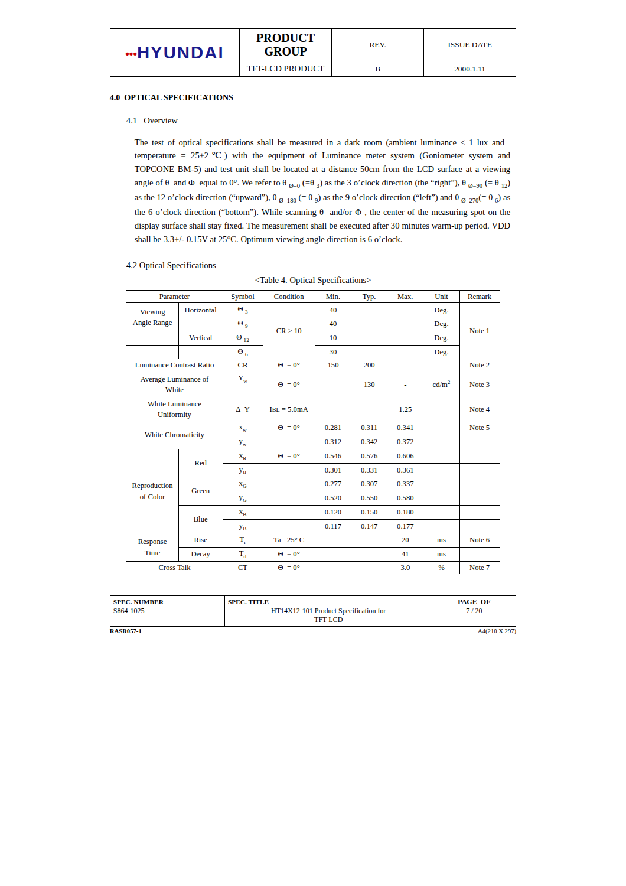| ••• HYUNDAI | PRODUCT GROUP | REV. | ISSUE DATE |
| TFT-LCD PRODUCT | B | 2000.1.11 |
4.0 OPTICAL SPECIFICATIONS
4.1 Overview
The test of optical specifications shall be measured in a dark room (ambient luminance ≤ 1 lux and temperature = 25±2℃) with the equipment of Luminance meter system (Goniometer system and TOPCONE BM-5) and test unit shall be located at a distance 50cm from the LCD surface at a viewing angle of θ and Φ equal to 0°. We refer to θ Ø=0 (=θ 3) as the 3 o’clock direction (the “right”), θ Ø=90 (= θ 12) as the 12 o’clock direction (“upward”), θ Ø=180 (= θ 9) as the 9 o’clock direction (“left”) and θ Ø=270(= θ 6) as the 6 o’clock direction (“bottom”). While scanning θ and/or Φ , the center of the measuring spot on the display surface shall stay fixed. The measurement shall be executed after 30 minutes warm-up period. VDD shall be 3.3+/- 0.15V at 25°C. Optimum viewing angle direction is 6 o’clock.
4.2 Optical Specifications
<Table 4. Optical Specifications>
| Parameter | Symbol | Condition | Min. | Typ. | Max. | Unit | Remark |
| --- | --- | --- | --- | --- | --- | --- | --- |
| Viewing Angle Range | Horizontal | Θ 3 | CR > 10 | 40 | | | Deg. | Note 1 |
| | Θ 9 | 40 | | | Deg. |
| | Vertical | Θ 12 | 10 | | | Deg. |
| | | Θ 6 | 30 | | | Deg. |
| Luminance Contrast Ratio | CR | Θ = 0° | 150 | 200 | | | Note 2 |
| Average Luminance of White | Y w | Θ = 0° | | 130 | - | cd/m 2 | Note 3 |
| White Luminance Uniformity | Δ Y | I BL = 5.0mA | | | 1.25 | | Note 4 |
| White Chromaticity | x w | Θ = 0° | 0.281 | 0.311 | 0.341 | | Note 5 |
| y w | | 0.312 | 0.342 | 0.372 | | |
| Reproduction of Color | Red | x R | Θ = 0° | 0.546 | 0.576 | 0.606 | | |
| y R | | 0.301 | 0.331 | 0.361 | | |
| Green | x G | | 0.277 | 0.307 | 0.337 | | |
| y G | | 0.520 | 0.550 | 0.580 | | |
| Blue | x B | | 0.120 | 0.150 | 0.180 | | |
| y B | | 0.117 | 0.147 | 0.177 | | |
| Response Time | Rise | T r | Ta= 25° C | | | 20 | ms | Note 6 |
| Decay | T d | Θ = 0° | | | 41 | ms | |
| Cross Talk | CT | Θ = 0° | | | 3.0 | % | Note 7 |
| SPEC. NUMBER S864-1025 | SPEC. TITLE HT14X12-101 Product Specification for TFT-LCD | PAGE OF 7 / 20 |
RASR057-1 A4(210 X 297)